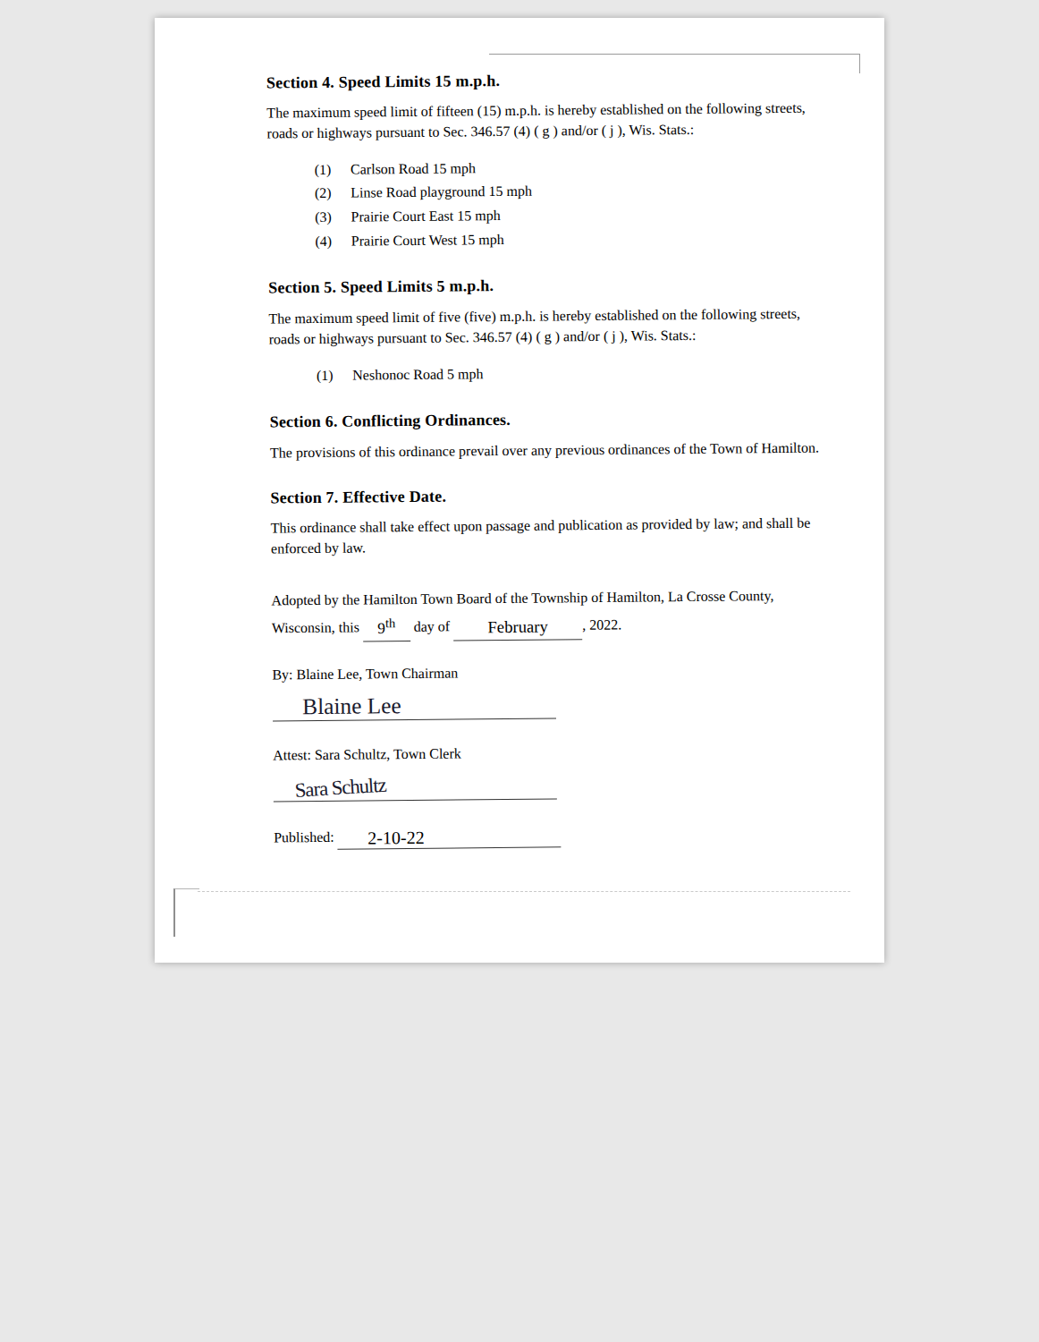Section 4. Speed Limits 15 m.p.h.
The maximum speed limit of fifteen (15) m.p.h. is hereby established on the following streets, roads or highways pursuant to Sec. 346.57 (4) ( g ) and/or ( j ), Wis. Stats.:
(1) Carlson Road 15 mph
(2) Linse Road playground 15 mph
(3) Prairie Court East 15 mph
(4) Prairie Court West 15 mph
Section 5. Speed Limits 5 m.p.h.
The maximum speed limit of five (five) m.p.h. is hereby established on the following streets, roads or highways pursuant to Sec. 346.57 (4) ( g ) and/or ( j ), Wis. Stats.:
(1) Neshonoc Road 5 mph
Section 6. Conflicting Ordinances.
The provisions of this ordinance prevail over any previous ordinances of the Town of Hamilton.
Section 7. Effective Date.
This ordinance shall take effect upon passage and publication as provided by law; and shall be enforced by law.
Adopted by the Hamilton Town Board of the Township of Hamilton, La Crosse County,
Wisconsin, this 9th day of February, 2022.
By: Blaine Lee, Town Chairman Blaine Lee
Attest: Sara Schultz, Town Clerk Sara Schultz
Published: 2-10-22